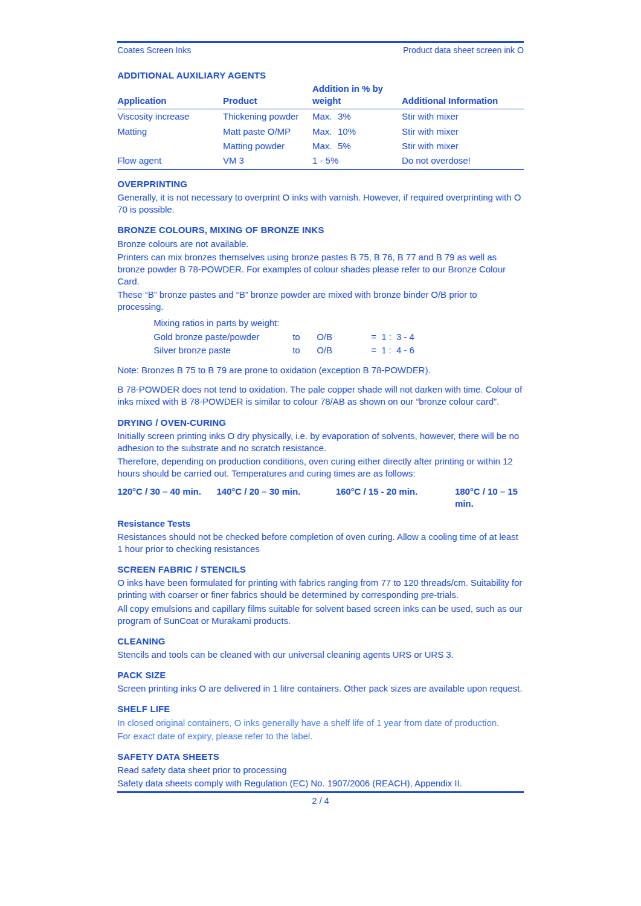Coates Screen Inks
Product data sheet screen ink O
ADDITIONAL AUXILIARY AGENTS
| Application | Product | Addition in % by weight | Additional Information |
| --- | --- | --- | --- |
| Viscosity increase | Thickening powder | Max. 3% | Stir with mixer |
| Matting | Matt paste O/MP | Max. 10% | Stir with mixer |
| | Matting powder | Max. 5% | Stir with mixer |
| Flow agent | VM 3 | 1 - 5% | Do not overdose! |
OVERPRINTING
Generally, it is not necessary to overprint O inks with varnish. However, if required overprinting with O 70 is possible.
BRONZE COLOURS, MIXING OF BRONZE INKS
Bronze colours are not available.
Printers can mix bronzes themselves using bronze pastes B 75, B 76, B 77 and B 79 as well as bronze powder B 78-POWDER. For examples of colour shades please refer to our Bronze Colour Card.
These “B” bronze pastes and “B” bronze powder are mixed with bronze binder O/B prior to processing.
Mixing ratios in parts by weight:
| Gold bronze paste/powder | to | O/B | = 1 : 3 - 4 |
| Silver bronze paste | to | O/B | = 1 : 4 - 6 |
Note: Bronzes B 75 to B 79 are prone to oxidation (exception B 78-POWDER).
B 78-POWDER does not tend to oxidation. The pale copper shade will not darken with time. Colour of inks mixed with B 78-POWDER is similar to colour 78/AB as shown on our “bronze colour card”.
DRYING / OVEN-CURING
Initially screen printing inks O dry physically, i.e. by evaporation of solvents, however, there will be no adhesion to the substrate and no scratch resistance.
Therefore, depending on production conditions, oven curing either directly after printing or within 12 hours should be carried out. Temperatures and curing times are as follows:
120°C / 30 – 40 min. 140°C / 20 – 30 min. 160°C / 15 - 20 min. 180°C / 10 – 15 min.
Resistance Tests
Resistances should not be checked before completion of oven curing. Allow a cooling time of at least 1 hour prior to checking resistances
SCREEN FABRIC / STENCILS
O inks have been formulated for printing with fabrics ranging from 77 to 120 threads/cm. Suitability for printing with coarser or finer fabrics should be determined by corresponding pre-trials.
All copy emulsions and capillary films suitable for solvent based screen inks can be used, such as our program of SunCoat or Murakami products.
CLEANING
Stencils and tools can be cleaned with our universal cleaning agents URS or URS 3.
PACK SIZE
Screen printing inks O are delivered in 1 litre containers. Other pack sizes are available upon request.
SHELF LIFE
In closed original containers, O inks generally have a shelf life of 1 year from date of production.
For exact date of expiry, please refer to the label.
SAFETY DATA SHEETS
Read safety data sheet prior to processing
Safety data sheets comply with Regulation (EC) No. 1907/2006 (REACH), Appendix II.
2 / 4